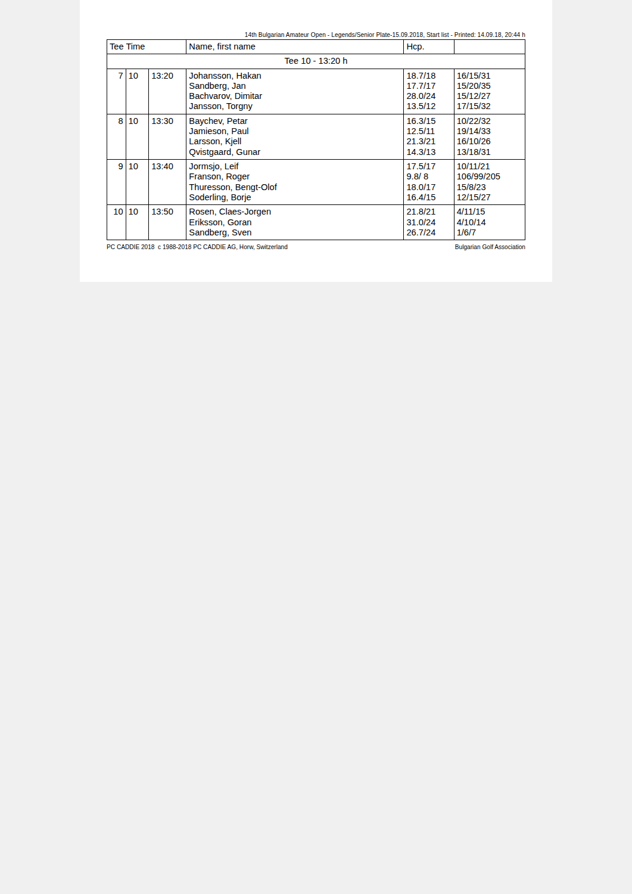14th Bulgarian Amateur Open - Legends/Senior Plate-15.09.2018, Start list - Printed: 14.09.18, 20:44 h
| Tee Time | Name, first name | Hcp. | |
| --- | --- | --- | --- |
| Tee 10 - 13:20 h |
| 7 | 10 | 13:20 | Johansson, Hakan Sandberg, Jan Bachvarov, Dimitar Jansson, Torgny | 18.7/18 17.7/17 28.0/24 13.5/12 | 16/15/31 15/20/35 15/12/27 17/15/32 |
| 8 | 10 | 13:30 | Baychev, Petar Jamieson, Paul Larsson, Kjell Qvistgaard, Gunar | 16.3/15 12.5/11 21.3/21 14.3/13 | 10/22/32 19/14/33 16/10/26 13/18/31 |
| 9 | 10 | 13:40 | Jormsjo, Leif Franson, Roger Thuresson, Bengt-Olof Soderling, Borje | 17.5/17 9.8/ 8 18.0/17 16.4/15 | 10/11/21 106/99/205 15/8/23 12/15/27 |
| 10 | 10 | 13:50 | Rosen, Claes-Jorgen Eriksson, Goran Sandberg, Sven | 21.8/21 31.0/24 26.7/24 | 4/11/15 4/10/14 1/6/7 |
PC CADDIE 2018 c 1988-2018 PC CADDIE AG, Horw, Switzerland Bulgarian Golf Association